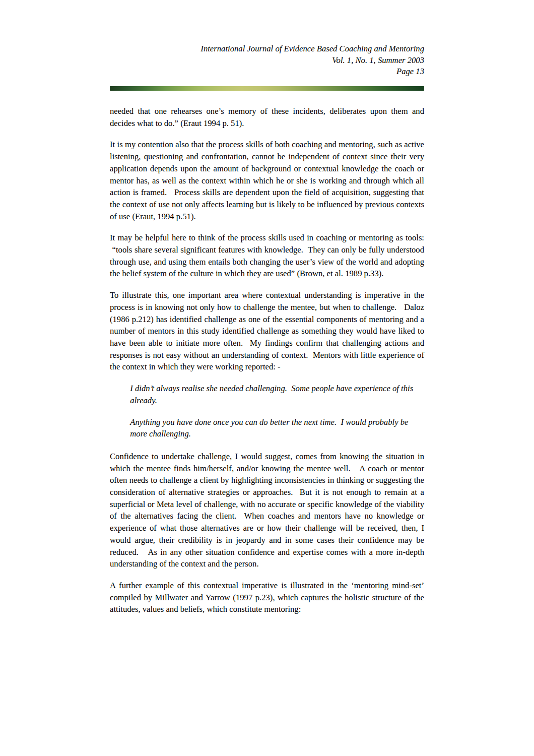International Journal of Evidence Based Coaching and Mentoring Vol. 1, No. 1, Summer 2003 Page 13
needed that one rehearses one’s memory of these incidents, deliberates upon them and decides what to do.” (Eraut 1994 p. 51).
It is my contention also that the process skills of both coaching and mentoring, such as active listening, questioning and confrontation, cannot be independent of context since their very application depends upon the amount of background or contextual knowledge the coach or mentor has, as well as the context within which he or she is working and through which all action is framed. Process skills are dependent upon the field of acquisition, suggesting that the context of use not only affects learning but is likely to be influenced by previous contexts of use (Eraut, 1994 p.51).
It may be helpful here to think of the process skills used in coaching or mentoring as tools: “tools share several significant features with knowledge. They can only be fully understood through use, and using them entails both changing the user’s view of the world and adopting the belief system of the culture in which they are used” (Brown, et al. 1989 p.33).
To illustrate this, one important area where contextual understanding is imperative in the process is in knowing not only how to challenge the mentee, but when to challenge. Daloz (1986 p.212) has identified challenge as one of the essential components of mentoring and a number of mentors in this study identified challenge as something they would have liked to have been able to initiate more often. My findings confirm that challenging actions and responses is not easy without an understanding of context. Mentors with little experience of the context in which they were working reported: -
I didn’t always realise she needed challenging. Some people have experience of this already.
Anything you have done once you can do better the next time. I would probably be more challenging.
Confidence to undertake challenge, I would suggest, comes from knowing the situation in which the mentee finds him/herself, and/or knowing the mentee well. A coach or mentor often needs to challenge a client by highlighting inconsistencies in thinking or suggesting the consideration of alternative strategies or approaches. But it is not enough to remain at a superficial or Meta level of challenge, with no accurate or specific knowledge of the viability of the alternatives facing the client. When coaches and mentors have no knowledge or experience of what those alternatives are or how their challenge will be received, then, I would argue, their credibility is in jeopardy and in some cases their confidence may be reduced. As in any other situation confidence and expertise comes with a more in-depth understanding of the context and the person.
A further example of this contextual imperative is illustrated in the ‘mentoring mind-set’ compiled by Millwater and Yarrow (1997 p.23), which captures the holistic structure of the attitudes, values and beliefs, which constitute mentoring: